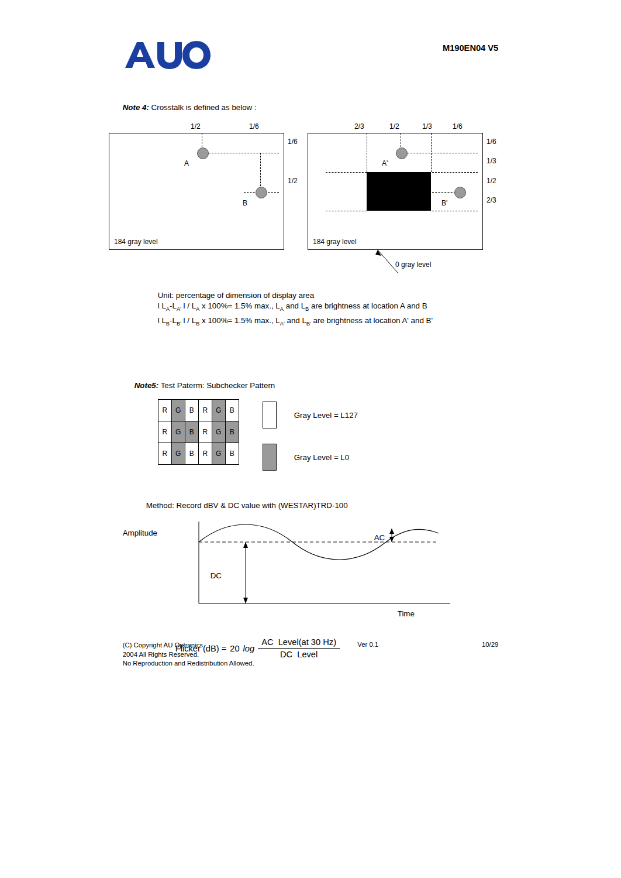M190EN04 V5
Note 4: Crosstalk is defined as below :
1/2 1/6
A
B
184 gray level
1/6 1/2
2/3 1/2 1/3 1/6
A'
B'
184 gray level
1/6 1/3 1/2 2/3
0 gray level
Unit: percentage of dimension of display area
l LA-LA' l / LA x 100%= 1.5% max., LA and LB are brightness at location A and B
l LB-LB' l / LB x 100%= 1.5% max., LA' and LB' are brightness at location A' and B'
Note5: Test Paterm: Subchecker Pattern
| R | G | B | R | G | B |
| R | G | B | R | G | B |
| R | G | B | R | G | B |
Gray Level = L127
Gray Level = L0
Method: Record dBV & DC value with (WESTAR)TRD-100
Amplitude
AC
DC
Time
Flicker (dB) = 20 log AC Level(at 30 Hz) DC Level
(C) Copyright AU Optronics
2004 All Rights Reserved.
No Reproduction and Redistribution Allowed.
Ver 0.1
10/29